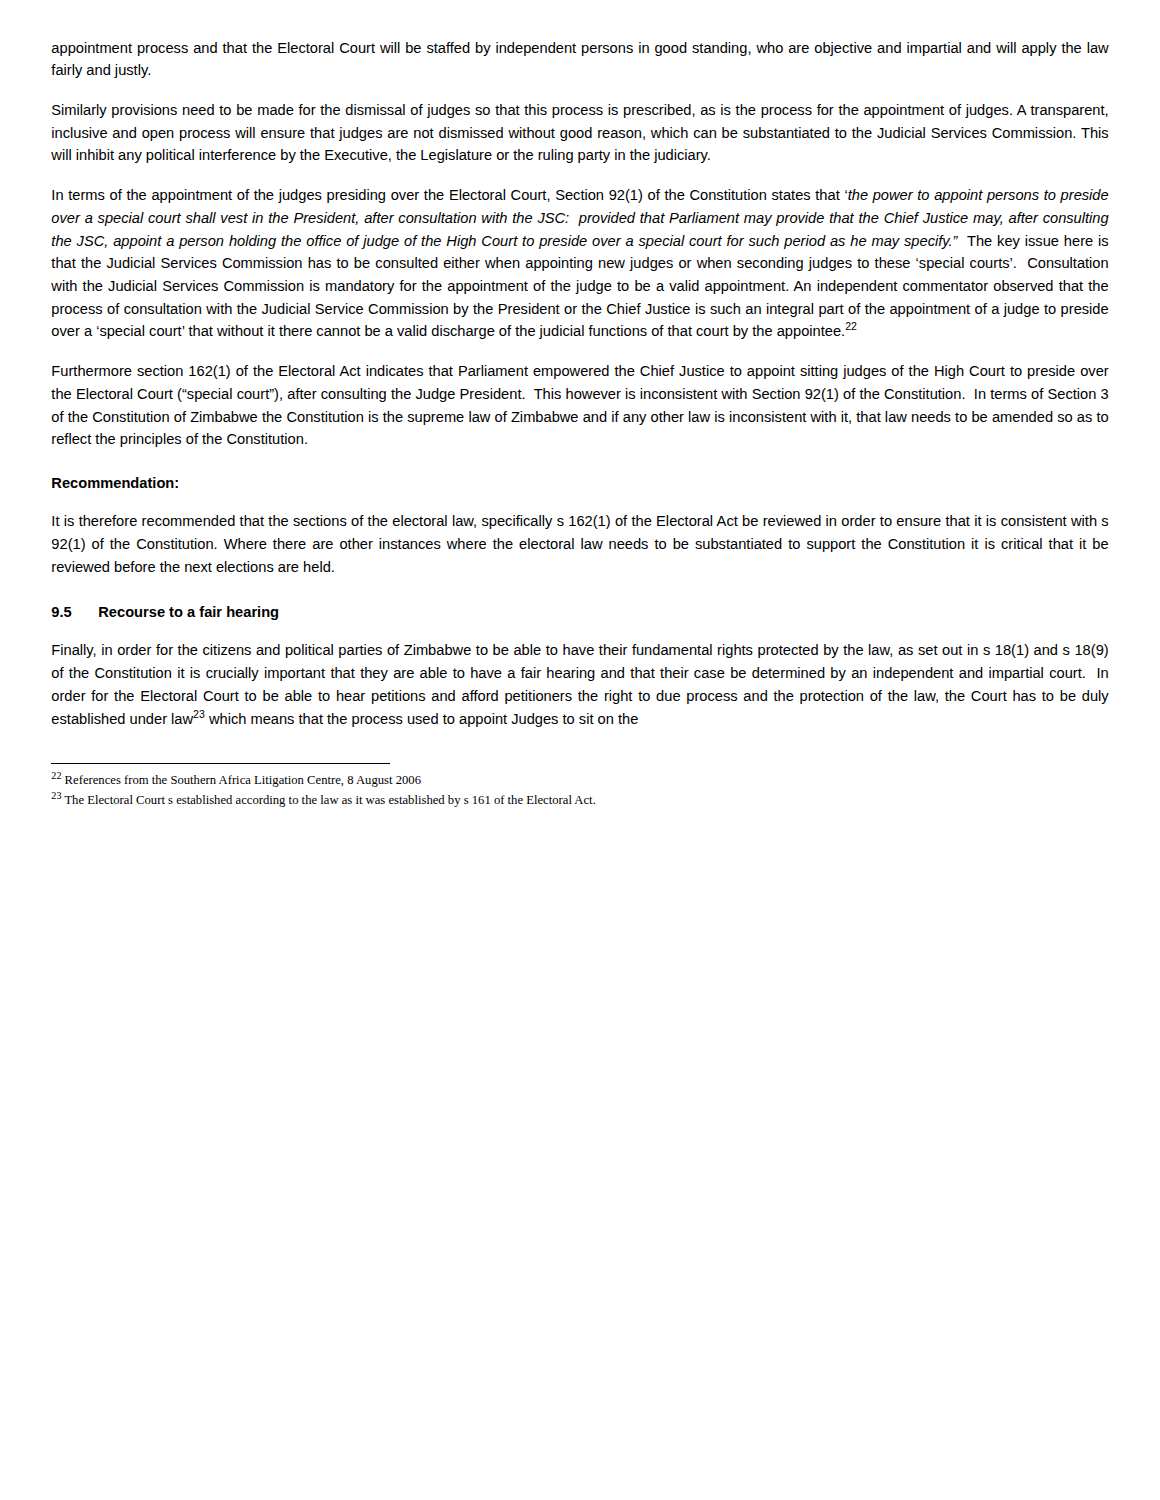appointment process and that the Electoral Court will be staffed by independent persons in good standing, who are objective and impartial and will apply the law fairly and justly.
Similarly provisions need to be made for the dismissal of judges so that this process is prescribed, as is the process for the appointment of judges. A transparent, inclusive and open process will ensure that judges are not dismissed without good reason, which can be substantiated to the Judicial Services Commission. This will inhibit any political interference by the Executive, the Legislature or the ruling party in the judiciary.
In terms of the appointment of the judges presiding over the Electoral Court, Section 92(1) of the Constitution states that ‘the power to appoint persons to preside over a special court shall vest in the President, after consultation with the JSC: provided that Parliament may provide that the Chief Justice may, after consulting the JSC, appoint a person holding the office of judge of the High Court to preside over a special court for such period as he may specify.” The key issue here is that the Judicial Services Commission has to be consulted either when appointing new judges or when seconding judges to these ‘special courts’. Consultation with the Judicial Services Commission is mandatory for the appointment of the judge to be a valid appointment. An independent commentator observed that the process of consultation with the Judicial Service Commission by the President or the Chief Justice is such an integral part of the appointment of a judge to preside over a ‘special court’ that without it there cannot be a valid discharge of the judicial functions of that court by the appointee.22
Furthermore section 162(1) of the Electoral Act indicates that Parliament empowered the Chief Justice to appoint sitting judges of the High Court to preside over the Electoral Court (“special court”), after consulting the Judge President. This however is inconsistent with Section 92(1) of the Constitution. In terms of Section 3 of the Constitution of Zimbabwe the Constitution is the supreme law of Zimbabwe and if any other law is inconsistent with it, that law needs to be amended so as to reflect the principles of the Constitution.
Recommendation:
It is therefore recommended that the sections of the electoral law, specifically s 162(1) of the Electoral Act be reviewed in order to ensure that it is consistent with s 92(1) of the Constitution. Where there are other instances where the electoral law needs to be substantiated to support the Constitution it is critical that it be reviewed before the next elections are held.
9.5 Recourse to a fair hearing
Finally, in order for the citizens and political parties of Zimbabwe to be able to have their fundamental rights protected by the law, as set out in s 18(1) and s 18(9) of the Constitution it is crucially important that they are able to have a fair hearing and that their case be determined by an independent and impartial court. In order for the Electoral Court to be able to hear petitions and afford petitioners the right to due process and the protection of the law, the Court has to be duly established under law23 which means that the process used to appoint Judges to sit on the
22 References from the Southern Africa Litigation Centre, 8 August 2006
23 The Electoral Court s established according to the law as it was established by s 161 of the Electoral Act.